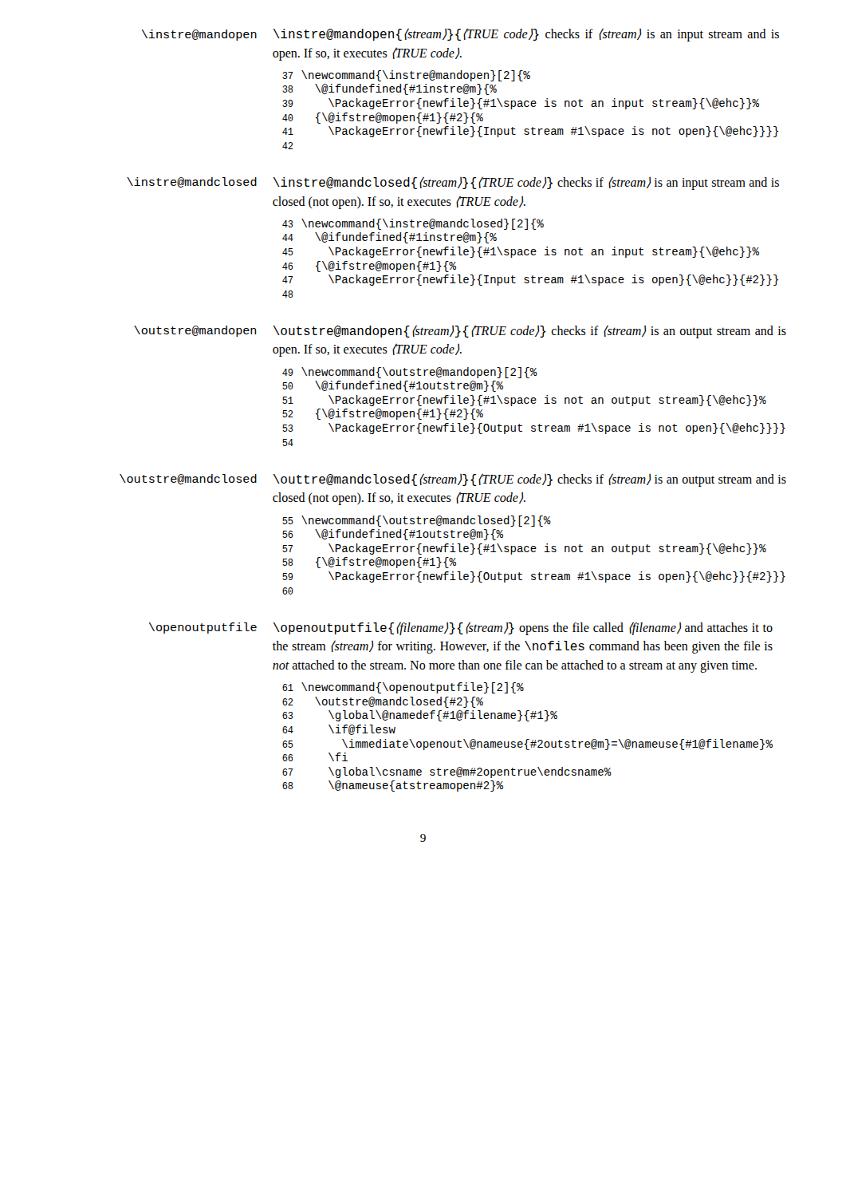\instre@mandopen
\instre@mandopen{⟨stream⟩}{⟨TRUE code⟩} checks if ⟨stream⟩ is an input stream and is open. If so, it executes ⟨TRUE code⟩.
37\newcommand{\instre@mandopen}[2]{% 38 \@ifundefined{#1instre@m}{% 39 \PackageError{newfile}{#1\space is not an input stream}{\@ehc}}% 40 {\@ifstre@mopen{#1}{#2}{% 41 \PackageError{newfile}{Input stream #1\space is not open}{\@ehc}}}} 42
\instre@mandclosed
\instre@mandclosed{⟨stream⟩}{⟨TRUE code⟩} checks if ⟨stream⟩ is an input stream and is closed (not open). If so, it executes ⟨TRUE code⟩.
43\newcommand{\instre@mandclosed}[2]{% 44 \@ifundefined{#1instre@m}{% 45 \PackageError{newfile}{#1\space is not an input stream}{\@ehc}}% 46 {\@ifstre@mopen{#1}{% 47 \PackageError{newfile}{Input stream #1\space is open}{\@ehc}}{#2}}} 48
\outstre@mandopen
\outstre@mandopen{⟨stream⟩}{⟨TRUE code⟩} checks if ⟨stream⟩ is an output stream and is open. If so, it executes ⟨TRUE code⟩.
49\newcommand{\outstre@mandopen}[2]{% 50 \@ifundefined{#1outstre@m}{% 51 \PackageError{newfile}{#1\space is not an output stream}{\@ehc}}% 52 {\@ifstre@mopen{#1}{#2}{% 53 \PackageError{newfile}{Output stream #1\space is not open}{\@ehc}}}} 54
\outstre@mandclosed
\outtre@mandclosed{⟨stream⟩}{⟨TRUE code⟩} checks if ⟨stream⟩ is an output stream and is closed (not open). If so, it executes ⟨TRUE code⟩.
55\newcommand{\outstre@mandclosed}[2]{% 56 \@ifundefined{#1outstre@m}{% 57 \PackageError{newfile}{#1\space is not an output stream}{\@ehc}}% 58 {\@ifstre@mopen{#1}{% 59 \PackageError{newfile}{Output stream #1\space is open}{\@ehc}}{#2}}} 60
\openoutputfile
\openoutputfile{⟨filename⟩}{⟨stream⟩} opens the file called ⟨filename⟩ and attaches it to the stream ⟨stream⟩ for writing. However, if the \nofiles command has been given the file is not attached to the stream. No more than one file can be attached to a stream at any given time.
61\newcommand{\openoutputfile}[2]{% 62 \outstre@mandclosed{#2}{% 63 \global\@namedef{#1@filename}{#1}% 64 \if@filesw 65 \immediate\openout\@nameuse{#2outstre@m}=\@nameuse{#1@filename}% 66 \fi 67 \global\csname stre@m#2opentrue\endcsname% 68 \@nameuse{atstreamopen#2}%
9